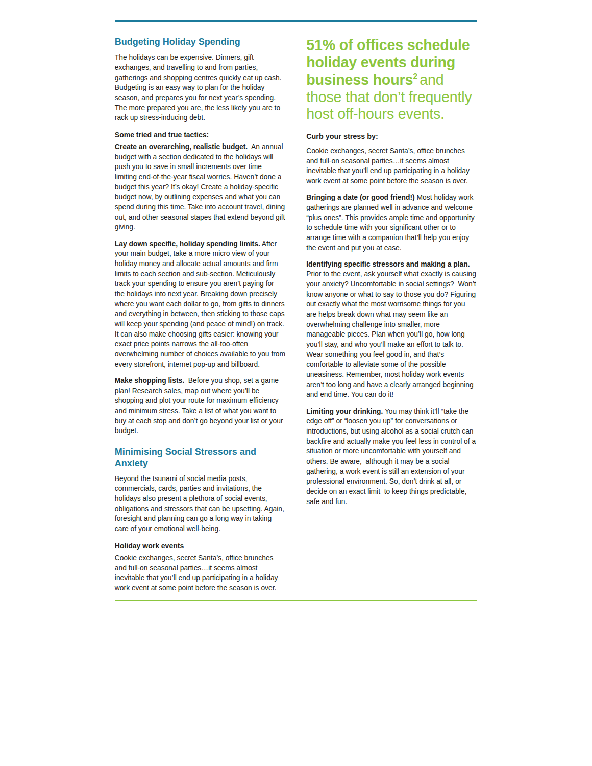Budgeting Holiday Spending
The holidays can be expensive. Dinners, gift exchanges, and travelling to and from parties, gatherings and shopping centres quickly eat up cash. Budgeting is an easy way to plan for the holiday season, and prepares you for next year’s spending. The more prepared you are, the less likely you are to rack up stress-inducing debt.
Some tried and true tactics:
Create an overarching, realistic budget. An annual budget with a section dedicated to the holidays will push you to save in small increments over time limiting end-of-the-year fiscal worries. Haven’t done a budget this year? It’s okay! Create a holiday-specific budget now, by outlining expenses and what you can spend during this time. Take into account travel, dining out, and other seasonal stapes that extend beyond gift giving.
Lay down specific, holiday spending limits. After your main budget, take a more micro view of your holiday money and allocate actual amounts and firm limits to each section and sub-section. Meticulously track your spending to ensure you aren’t paying for the holidays into next year. Breaking down precisely where you want each dollar to go, from gifts to dinners and everything in between, then sticking to those caps will keep your spending (and peace of mind!) on track. It can also make choosing gifts easier: knowing your exact price points narrows the all-too-often overwhelming number of choices available to you from every storefront, internet pop-up and billboard.
Make shopping lists. Before you shop, set a game plan! Research sales, map out where you’ll be shopping and plot your route for maximum efficiency and minimum stress. Take a list of what you want to buy at each stop and don’t go beyond your list or your budget.
Minimising Social Stressors and Anxiety
Beyond the tsunami of social media posts, commercials, cards, parties and invitations, the holidays also present a plethora of social events, obligations and stressors that can be upsetting. Again, foresight and planning can go a long way in taking care of your emotional well-being.
Holiday work events
Cookie exchanges, secret Santa’s, office brunches and full-on seasonal parties…it seems almost inevitable that you’ll end up participating in a holiday work event at some point before the season is over.
51% of offices schedule holiday events during business hours2 and those that don’t frequently host off-hours events.
Curb your stress by:
Cookie exchanges, secret Santa’s, office brunches and full-on seasonal parties…it seems almost inevitable that you’ll end up participating in a holiday work event at some point before the season is over.
Bringing a date (or good friend!) Most holiday work gatherings are planned well in advance and welcome “plus ones”. This provides ample time and opportunity to schedule time with your significant other or to arrange time with a companion that’ll help you enjoy the event and put you at ease.
Identifying specific stressors and making a plan. Prior to the event, ask yourself what exactly is causing your anxiety? Uncomfortable in social settings? Won’t know anyone or what to say to those you do? Figuring out exactly what the most worrisome things for you are helps break down what may seem like an overwhelming challenge into smaller, more manageable pieces. Plan when you’ll go, how long you’ll stay, and who you’ll make an effort to talk to. Wear something you feel good in, and that’s comfortable to alleviate some of the possible uneasiness. Remember, most holiday work events aren’t too long and have a clearly arranged beginning and end time. You can do it!
Limiting your drinking. You may think it’ll “take the edge off” or “loosen you up” for conversations or introductions, but using alcohol as a social crutch can backfire and actually make you feel less in control of a situation or more uncomfortable with yourself and others. Be aware, although it may be a social gathering, a work event is still an extension of your professional environment. So, don’t drink at all, or decide on an exact limit to keep things predictable, safe and fun.